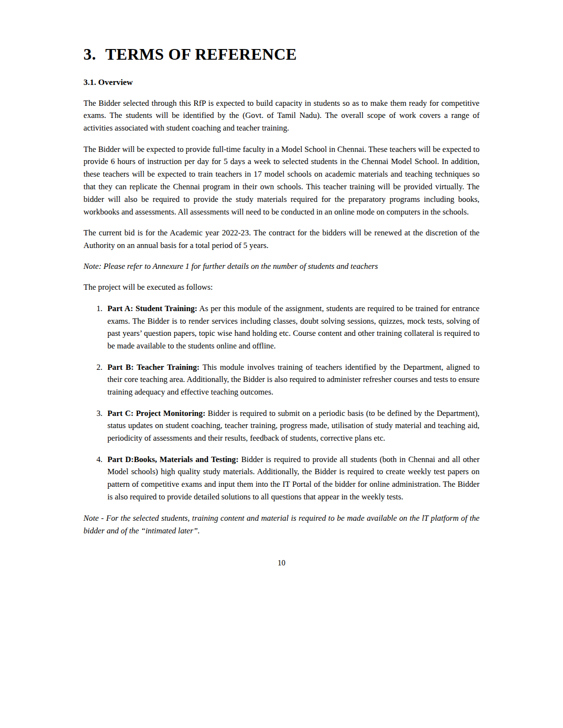3. TERMS OF REFERENCE
3.1. Overview
The Bidder selected through this RfP is expected to build capacity in students so as to make them ready for competitive exams. The students will be identified by the (Govt. of Tamil Nadu). The overall scope of work covers a range of activities associated with student coaching and teacher training.
The Bidder will be expected to provide full-time faculty in a Model School in Chennai. These teachers will be expected to provide 6 hours of instruction per day for 5 days a week to selected students in the Chennai Model School. In addition, these teachers will be expected to train teachers in 17 model schools on academic materials and teaching techniques so that they can replicate the Chennai program in their own schools. This teacher training will be provided virtually. The bidder will also be required to provide the study materials required for the preparatory programs including books, workbooks and assessments. All assessments will need to be conducted in an online mode on computers in the schools.
The current bid is for the Academic year 2022-23. The contract for the bidders will be renewed at the discretion of the Authority on an annual basis for a total period of 5 years.
Note: Please refer to Annexure 1 for further details on the number of students and teachers
The project will be executed as follows:
Part A: Student Training: As per this module of the assignment, students are required to be trained for entrance exams. The Bidder is to render services including classes, doubt solving sessions, quizzes, mock tests, solving of past years’ question papers, topic wise hand holding etc. Course content and other training collateral is required to be made available to the students online and offline.
Part B: Teacher Training: This module involves training of teachers identified by the Department, aligned to their core teaching area. Additionally, the Bidder is also required to administer refresher courses and tests to ensure training adequacy and effective teaching outcomes.
Part C: Project Monitoring: Bidder is required to submit on a periodic basis (to be defined by the Department), status updates on student coaching, teacher training, progress made, utilisation of study material and teaching aid, periodicity of assessments and their results, feedback of students, corrective plans etc.
Part D:Books, Materials and Testing: Bidder is required to provide all students (both in Chennai and all other Model schools) high quality study materials. Additionally, the Bidder is required to create weekly test papers on pattern of competitive exams and input them into the IT Portal of the bidder for online administration. The Bidder is also required to provide detailed solutions to all questions that appear in the weekly tests.
Note - For the selected students, training content and material is required to be made available on the lT platform of the bidder and of the “intimated later”.
10